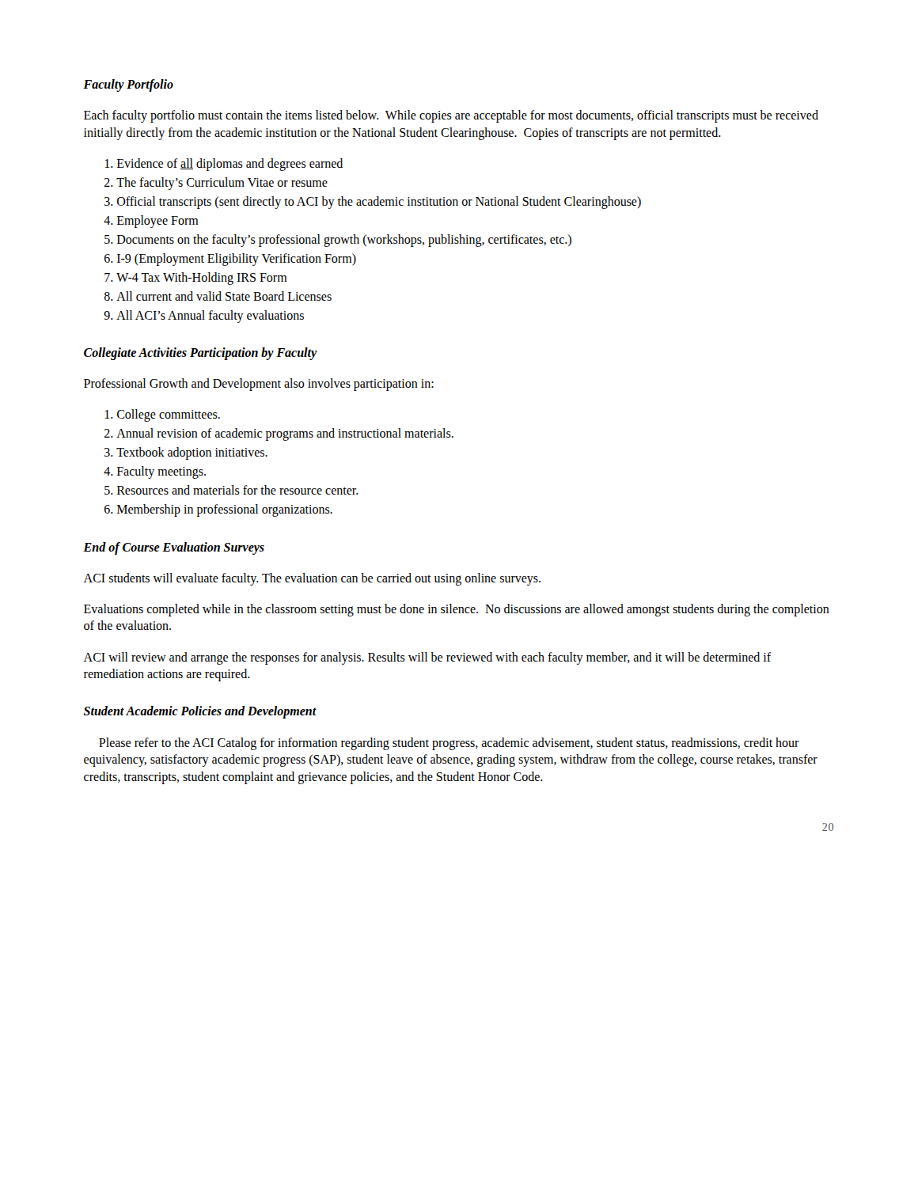Faculty Portfolio
Each faculty portfolio must contain the items listed below. While copies are acceptable for most documents, official transcripts must be received initially directly from the academic institution or the National Student Clearinghouse. Copies of transcripts are not permitted.
Evidence of all diplomas and degrees earned
The faculty’s Curriculum Vitae or resume
Official transcripts (sent directly to ACI by the academic institution or National Student Clearinghouse)
Employee Form
Documents on the faculty’s professional growth (workshops, publishing, certificates, etc.)
I-9 (Employment Eligibility Verification Form)
W-4 Tax With-Holding IRS Form
All current and valid State Board Licenses
All ACI’s Annual faculty evaluations
Collegiate Activities Participation by Faculty
Professional Growth and Development also involves participation in:
College committees.
Annual revision of academic programs and instructional materials.
Textbook adoption initiatives.
Faculty meetings.
Resources and materials for the resource center.
Membership in professional organizations.
End of Course Evaluation Surveys
ACI students will evaluate faculty. The evaluation can be carried out using online surveys.
Evaluations completed while in the classroom setting must be done in silence. No discussions are allowed amongst students during the completion of the evaluation.
ACI will review and arrange the responses for analysis. Results will be reviewed with each faculty member, and it will be determined if remediation actions are required.
Student Academic Policies and Development
Please refer to the ACI Catalog for information regarding student progress, academic advisement, student status, readmissions, credit hour equivalency, satisfactory academic progress (SAP), student leave of absence, grading system, withdraw from the college, course retakes, transfer credits, transcripts, student complaint and grievance policies, and the Student Honor Code.
20